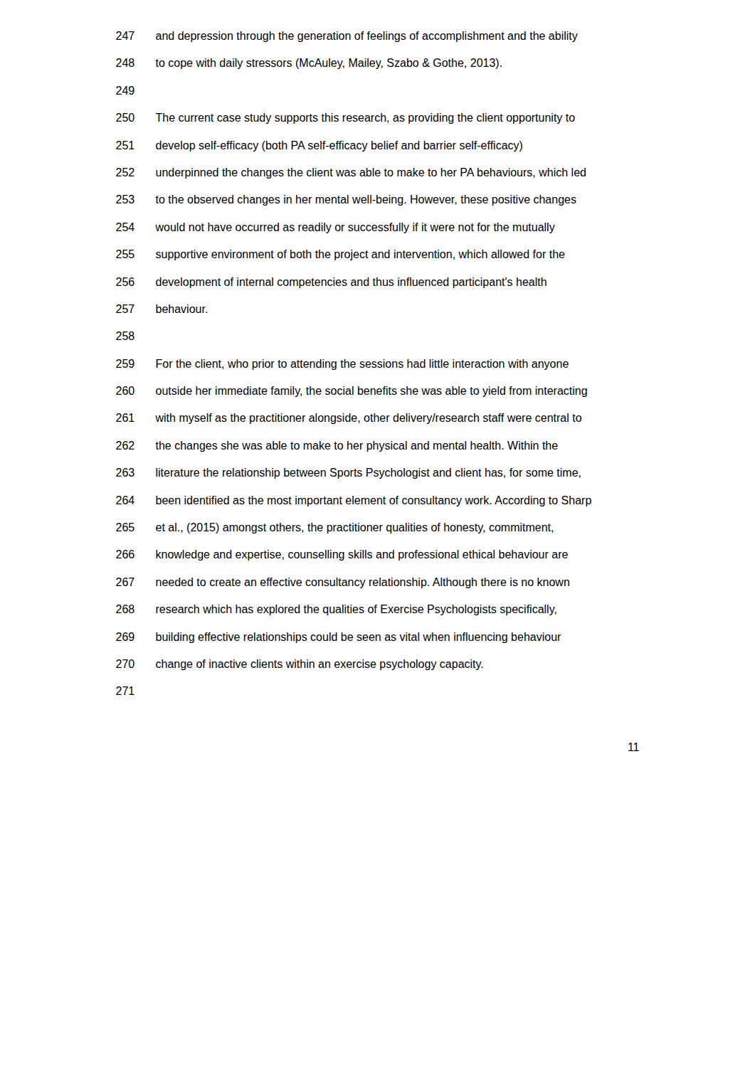and depression through the generation of feelings of accomplishment and the ability
to cope with daily stressors (McAuley, Mailey, Szabo & Gothe, 2013).
The current case study supports this research, as providing the client opportunity to
develop self-efficacy (both PA self-efficacy belief and barrier self-efficacy)
underpinned the changes the client was able to make to her PA behaviours, which led
to the observed changes in her mental well-being. However, these positive changes
would not have occurred as readily or successfully if it were not for the mutually
supportive environment of both the project and intervention, which allowed for the
development of internal competencies and thus influenced participant's health
behaviour.
For the client, who prior to attending the sessions had little interaction with anyone
outside her immediate family, the social benefits she was able to yield from interacting
with myself as the practitioner alongside, other delivery/research staff were central to
the changes she was able to make to her physical and mental health. Within the
literature the relationship between Sports Psychologist and client has, for some time,
been identified as the most important element of consultancy work. According to Sharp
et al., (2015) amongst others, the practitioner qualities of honesty, commitment,
knowledge and expertise, counselling skills and professional ethical behaviour are
needed to create an effective consultancy relationship. Although there is no known
research which has explored the qualities of Exercise Psychologists specifically,
building effective relationships could be seen as vital when influencing behaviour
change of inactive clients within an exercise psychology capacity.
11